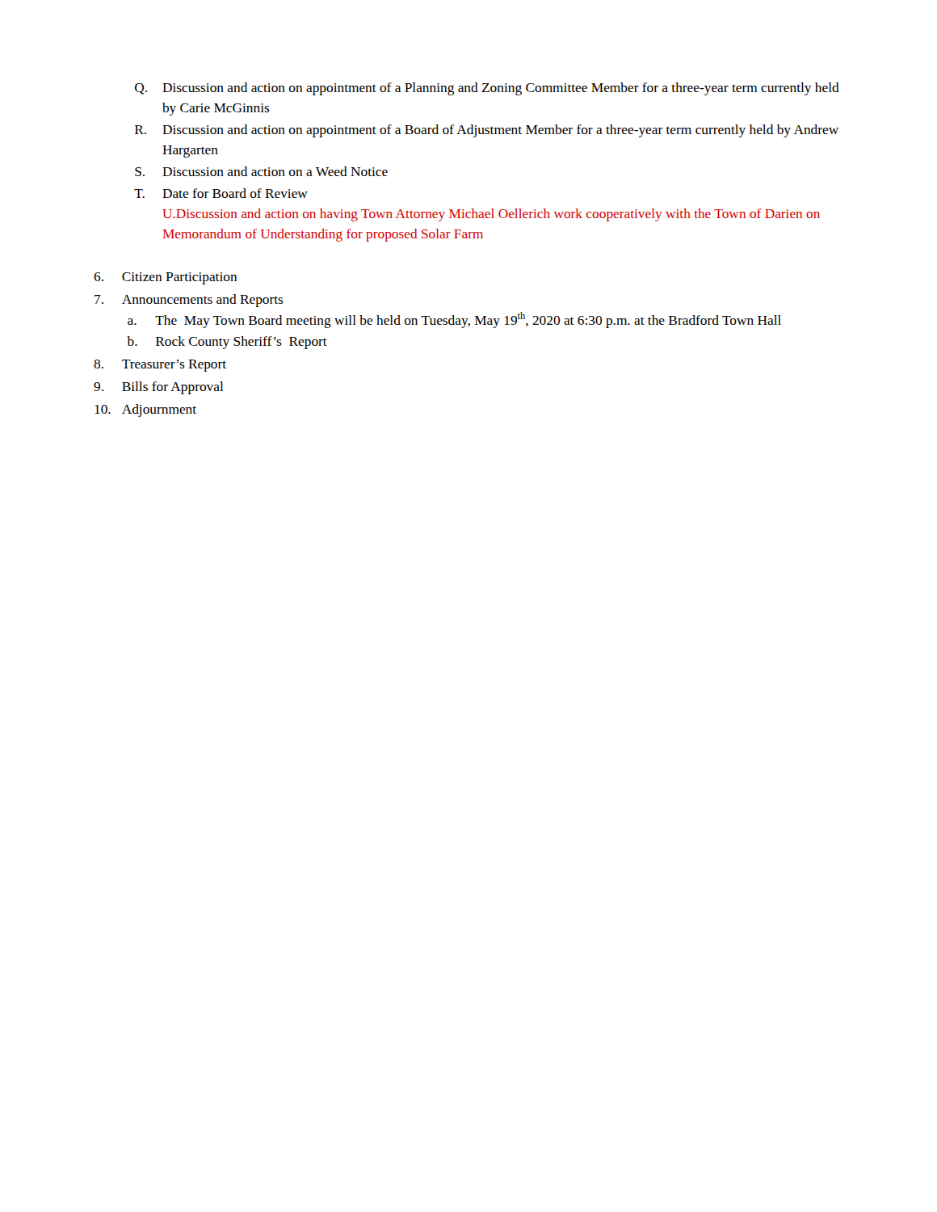Q. Discussion and action on appointment of a Planning and Zoning Committee Member for a three-year term currently held by Carie McGinnis
R. Discussion and action on appointment of a Board of Adjustment Member for a three-year term currently held by Andrew Hargarten
S. Discussion and action on a Weed Notice
T. Date for Board of Review
U.Discussion and action on having Town Attorney Michael Oellerich work cooperatively with the Town of Darien on Memorandum of Understanding for proposed Solar Farm
6. Citizen Participation
7. Announcements and Reports
a. The May Town Board meeting will be held on Tuesday, May 19th, 2020 at 6:30 p.m. at the Bradford Town Hall
b. Rock County Sheriff’s Report
8. Treasurer’s Report
9. Bills for Approval
10. Adjournment